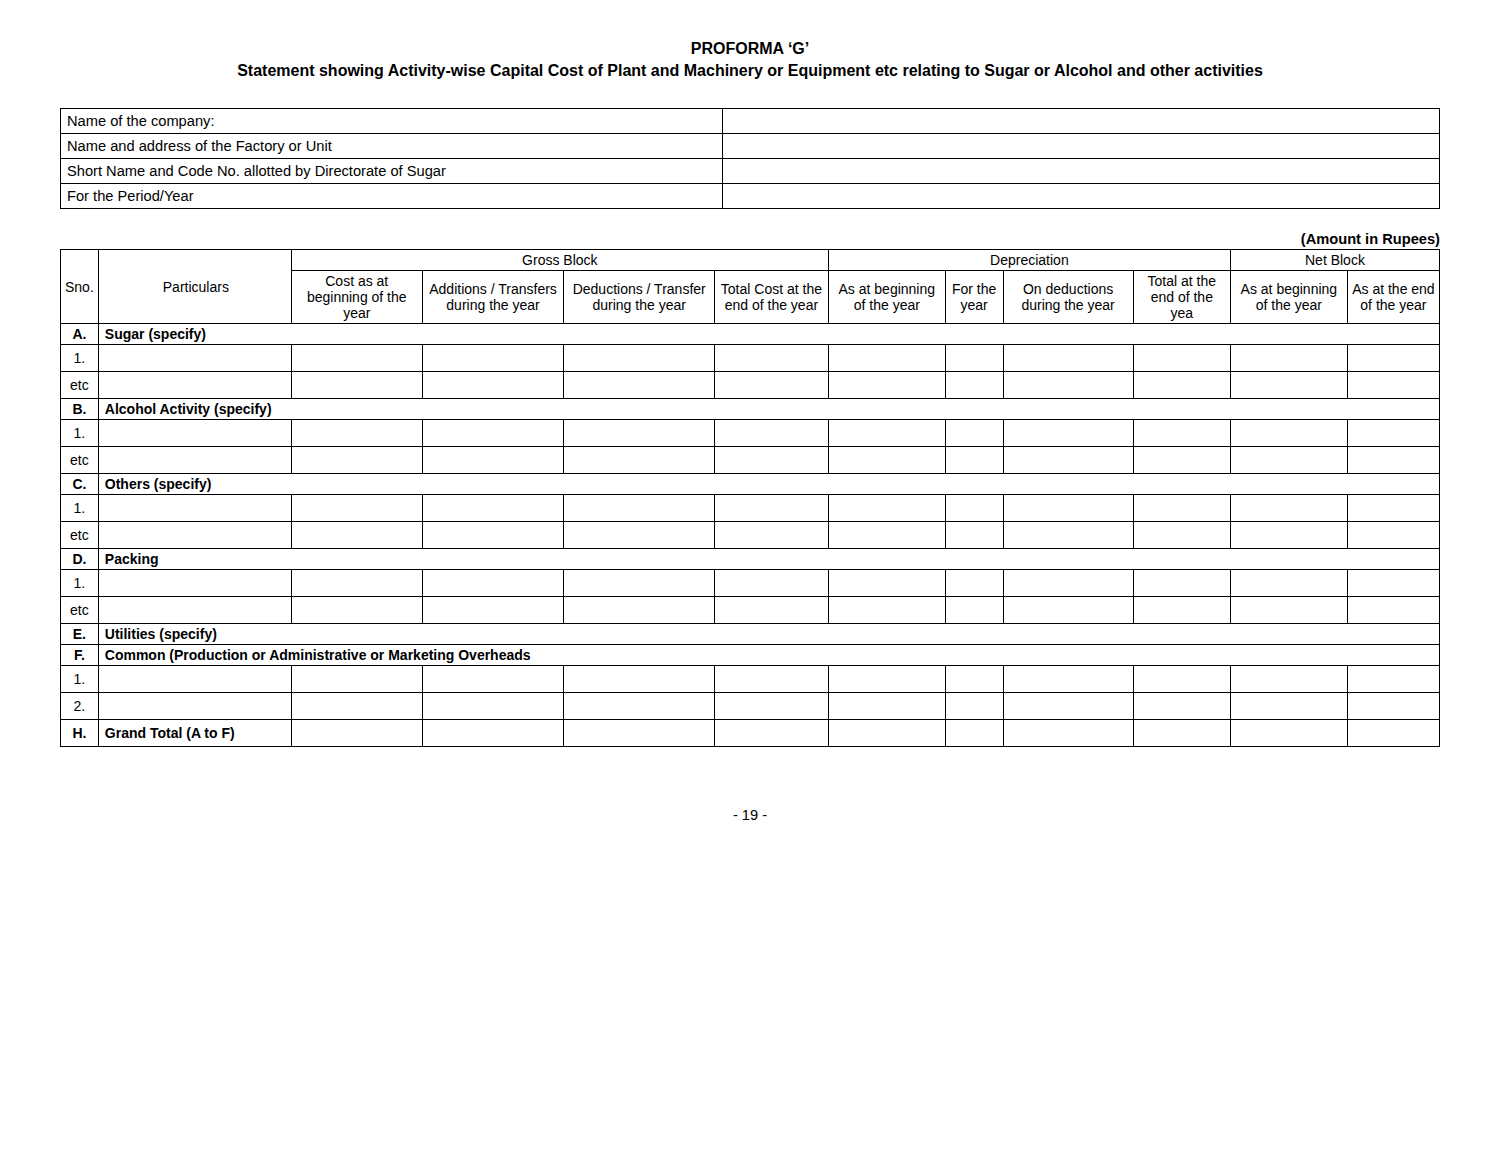PROFORMA ‘G’
Statement showing Activity-wise Capital Cost of Plant and Machinery or Equipment etc relating to Sugar or Alcohol and other activities
| Name of the company: | |
| Name and address of the Factory or Unit | |
| Short Name and Code No. allotted by Directorate of Sugar | |
| For the Period/Year | |
(Amount in Rupees)
| Sno. | Particulars | Gross Block | Depreciation | Net Block |
| --- | --- | --- | --- | --- |
| Cost as at beginning of the year | Additions / Transfers during the year | Deductions / Transfer during the year | Total Cost at the end of the year | As at beginning of the year | For the year | On deductions during the year | Total at the end of the yea | As at beginning of the year | As at the end of the year |
| A. | Sugar (specify) |
| 1. | | | | | | | | | | | |
| etc | | | | | | | | | | | |
| B. | Alcohol Activity (specify) |
| 1. | | | | | | | | | | | |
| etc | | | | | | | | | | | |
| C. | Others (specify) |
| 1. | | | | | | | | | | | |
| etc | | | | | | | | | | | |
| D. | Packing |
| 1. | | | | | | | | | | | |
| etc | | | | | | | | | | | |
| E. | Utilities (specify) |
| F. | Common (Production or Administrative or Marketing Overheads |
| 1. | | | | | | | | | | | |
| 2. | | | | | | | | | | | |
| H. | Grand Total (A to F) | | | | | | | | | | |
- 19 -